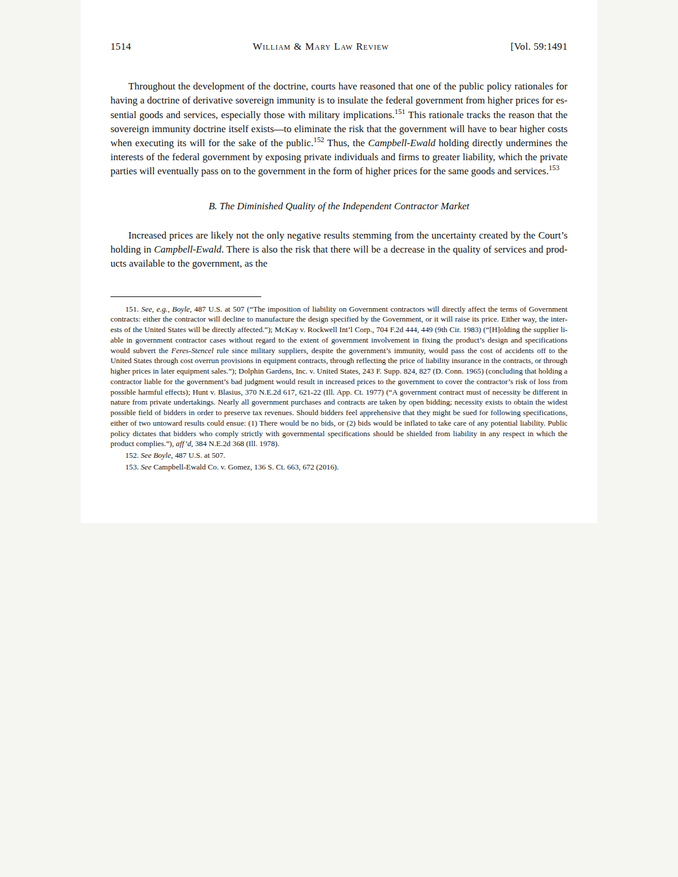1514 William & Mary Law Review [Vol. 59:1491
Throughout the development of the doctrine, courts have reasoned that one of the public policy rationales for having a doctrine of derivative sovereign immunity is to insulate the federal government from higher prices for essential goods and services, especially those with military implications.151 This rationale tracks the reason that the sovereign immunity doctrine itself exists—to eliminate the risk that the government will have to bear higher costs when executing its will for the sake of the public.152 Thus, the Campbell-Ewald holding directly undermines the interests of the federal government by exposing private individuals and firms to greater liability, which the private parties will eventually pass on to the government in the form of higher prices for the same goods and services.153
B. The Diminished Quality of the Independent Contractor Market
Increased prices are likely not the only negative results stemming from the uncertainty created by the Court’s holding in Campbell-Ewald. There is also the risk that there will be a decrease in the quality of services and products available to the government, as the
151. See, e.g., Boyle, 487 U.S. at 507 (“The imposition of liability on Government contractors will directly affect the terms of Government contracts: either the contractor will decline to manufacture the design specified by the Government, or it will raise its price. Either way, the interests of the United States will be directly affected.”); McKay v. Rockwell Int’l Corp., 704 F.2d 444, 449 (9th Cir. 1983) (“[H]olding the supplier liable in government contractor cases without regard to the extent of government involvement in fixing the product’s design and specifications would subvert the Feres-Stencel rule since military suppliers, despite the government’s immunity, would pass the cost of accidents off to the United States through cost overrun provisions in equipment contracts, through reflecting the price of liability insurance in the contracts, or through higher prices in later equipment sales.”); Dolphin Gardens, Inc. v. United States, 243 F. Supp. 824, 827 (D. Conn. 1965) (concluding that holding a contractor liable for the government’s bad judgment would result in increased prices to the government to cover the contractor’s risk of loss from possible harmful effects); Hunt v. Blasius, 370 N.E.2d 617, 621-22 (Ill. App. Ct. 1977) (“A government contract must of necessity be different in nature from private undertakings. Nearly all government purchases and contracts are taken by open bidding; necessity exists to obtain the widest possible field of bidders in order to preserve tax revenues. Should bidders feel apprehensive that they might be sued for following specifications, either of two untoward results could ensue: (1) There would be no bids, or (2) bids would be inflated to take care of any potential liability. Public policy dictates that bidders who comply strictly with governmental specifications should be shielded from liability in any respect in which the product complies.”), aff’d, 384 N.E.2d 368 (Ill. 1978).
152. See Boyle, 487 U.S. at 507.
153. See Campbell-Ewald Co. v. Gomez, 136 S. Ct. 663, 672 (2016).